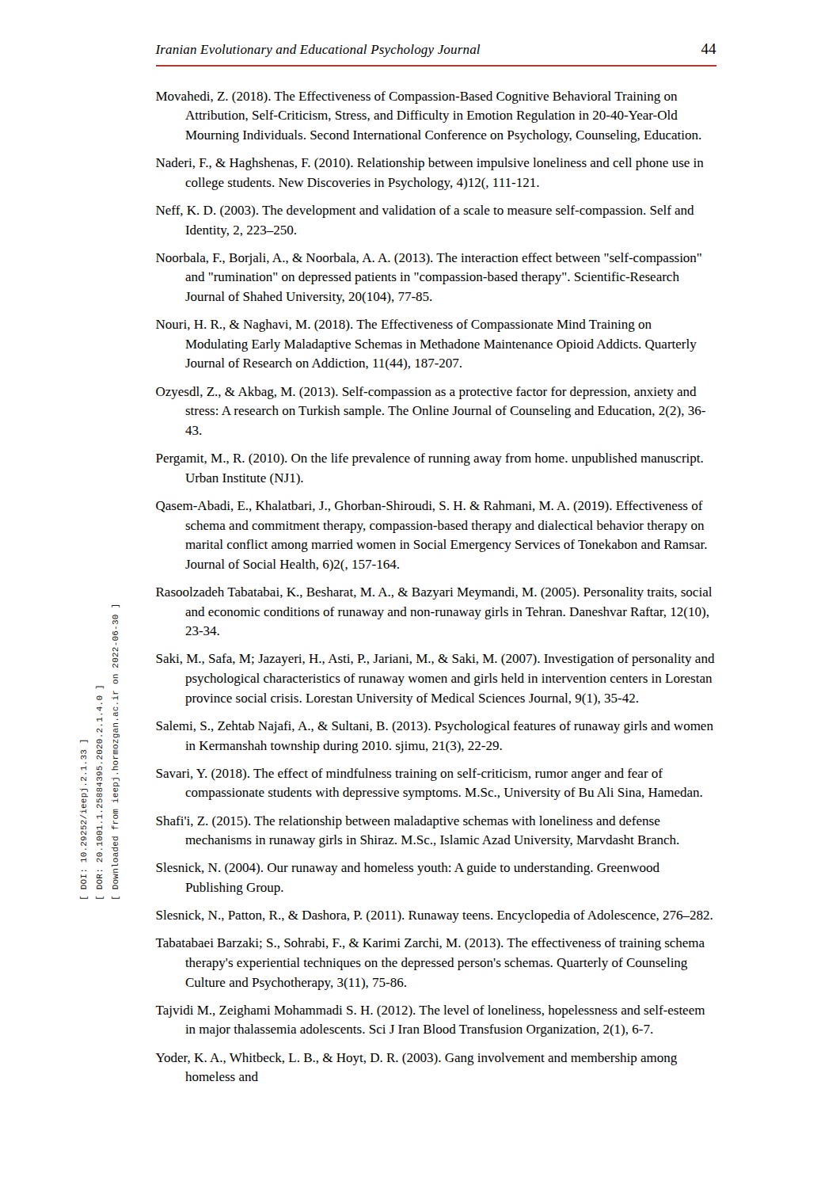[ DOI: 10.29252/ieepj.2.1.33 ] [ DOR: 20.1001.1.25884395.2020.2.1.4.0 ] [ Downloaded from ieepj.hormozgan.ac.ir on 2022-06-30 ]
Iranian Evolutionary and Educational Psychology Journal 44
Movahedi, Z. (2018). The Effectiveness of Compassion-Based Cognitive Behavioral Training on Attribution, Self-Criticism, Stress, and Difficulty in Emotion Regulation in 20-40-Year-Old Mourning Individuals. Second International Conference on Psychology, Counseling, Education.
Naderi, F., & Haghshenas, F. (2010). Relationship between impulsive loneliness and cell phone use in college students. New Discoveries in Psychology, 4)12(, 111-121.
Neff, K. D. (2003). The development and validation of a scale to measure self-compassion. Self and Identity, 2, 223–250.
Noorbala, F., Borjali, A., & Noorbala, A. A. (2013). The interaction effect between "self-compassion" and "rumination" on depressed patients in "compassion-based therapy". Scientific-Research Journal of Shahed University, 20(104), 77-85.
Nouri, H. R., & Naghavi, M. (2018). The Effectiveness of Compassionate Mind Training on Modulating Early Maladaptive Schemas in Methadone Maintenance Opioid Addicts. Quarterly Journal of Research on Addiction, 11(44), 187-207.
Ozyesdl, Z., & Akbag, M. (2013). Self-compassion as a protective factor for depression, anxiety and stress: A research on Turkish sample. The Online Journal of Counseling and Education, 2(2), 36-43.
Pergamit, M., R. (2010). On the life prevalence of running away from home. unpublished manuscript. Urban Institute (NJ1).
Qasem-Abadi, E., Khalatbari, J., Ghorban-Shiroudi, S. H. & Rahmani, M. A. (2019). Effectiveness of schema and commitment therapy, compassion-based therapy and dialectical behavior therapy on marital conflict among married women in Social Emergency Services of Tonekabon and Ramsar. Journal of Social Health, 6)2(, 157-164.
Rasoolzadeh Tabatabai, K., Besharat, M. A., & Bazyari Meymandi, M. (2005). Personality traits, social and economic conditions of runaway and non-runaway girls in Tehran. Daneshvar Raftar, 12(10), 23-34.
Saki, M., Safa, M; Jazayeri, H., Asti, P., Jariani, M., & Saki, M. (2007). Investigation of personality and psychological characteristics of runaway women and girls held in intervention centers in Lorestan province social crisis. Lorestan University of Medical Sciences Journal, 9(1), 35-42.
Salemi, S., Zehtab Najafi, A., & Sultani, B. (2013). Psychological features of runaway girls and women in Kermanshah township during 2010. sjimu, 21(3), 22-29.
Savari, Y. (2018). The effect of mindfulness training on self-criticism, rumor anger and fear of compassionate students with depressive symptoms. M.Sc., University of Bu Ali Sina, Hamedan.
Shafi'i, Z. (2015). The relationship between maladaptive schemas with loneliness and defense mechanisms in runaway girls in Shiraz. M.Sc., Islamic Azad University, Marvdasht Branch.
Slesnick, N. (2004). Our runaway and homeless youth: A guide to understanding. Greenwood Publishing Group.
Slesnick, N., Patton, R., & Dashora, P. (2011). Runaway teens. Encyclopedia of Adolescence, 276–282.
Tabatabaei Barzaki; S., Sohrabi, F., & Karimi Zarchi, M. (2013). The effectiveness of training schema therapy's experiential techniques on the depressed person's schemas. Quarterly of Counseling Culture and Psychotherapy, 3(11), 75-86.
Tajvidi M., Zeighami Mohammadi S. H. (2012). The level of loneliness, hopelessness and self-esteem in major thalassemia adolescents. Sci J Iran Blood Transfusion Organization, 2(1), 6-7.
Yoder, K. A., Whitbeck, L. B., & Hoyt, D. R. (2003). Gang involvement and membership among homeless and